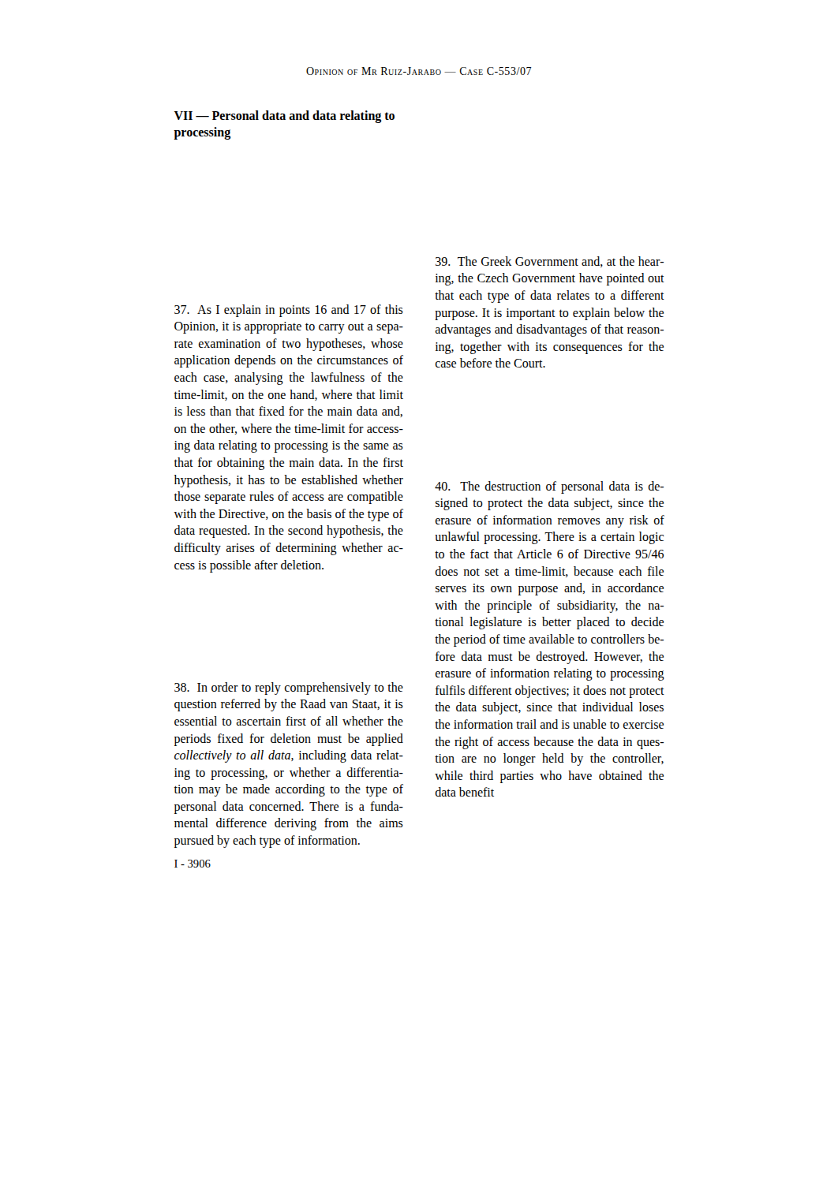Opinion of Mr Ruiz-Jarabo — Case C-553/07
VII — Personal data and data relating to processing
37. As I explain in points 16 and 17 of this Opinion, it is appropriate to carry out a separate examination of two hypotheses, whose application depends on the circumstances of each case, analysing the lawfulness of the time-limit, on the one hand, where that limit is less than that fixed for the main data and, on the other, where the time-limit for accessing data relating to processing is the same as that for obtaining the main data. In the first hypothesis, it has to be established whether those separate rules of access are compatible with the Directive, on the basis of the type of data requested. In the second hypothesis, the difficulty arises of determining whether access is possible after deletion.
38. In order to reply comprehensively to the question referred by the Raad van Staat, it is essential to ascertain first of all whether the periods fixed for deletion must be applied collectively to all data, including data relating to processing, or whether a differentiation may be made according to the type of personal data concerned. There is a fundamental difference deriving from the aims pursued by each type of information.
39. The Greek Government and, at the hearing, the Czech Government have pointed out that each type of data relates to a different purpose. It is important to explain below the advantages and disadvantages of that reasoning, together with its consequences for the case before the Court.
40. The destruction of personal data is designed to protect the data subject, since the erasure of information removes any risk of unlawful processing. There is a certain logic to the fact that Article 6 of Directive 95/46 does not set a time-limit, because each file serves its own purpose and, in accordance with the principle of subsidiarity, the national legislature is better placed to decide the period of time available to controllers before data must be destroyed. However, the erasure of information relating to processing fulfils different objectives; it does not protect the data subject, since that individual loses the information trail and is unable to exercise the right of access because the data in question are no longer held by the controller, while third parties who have obtained the data benefit
I - 3906